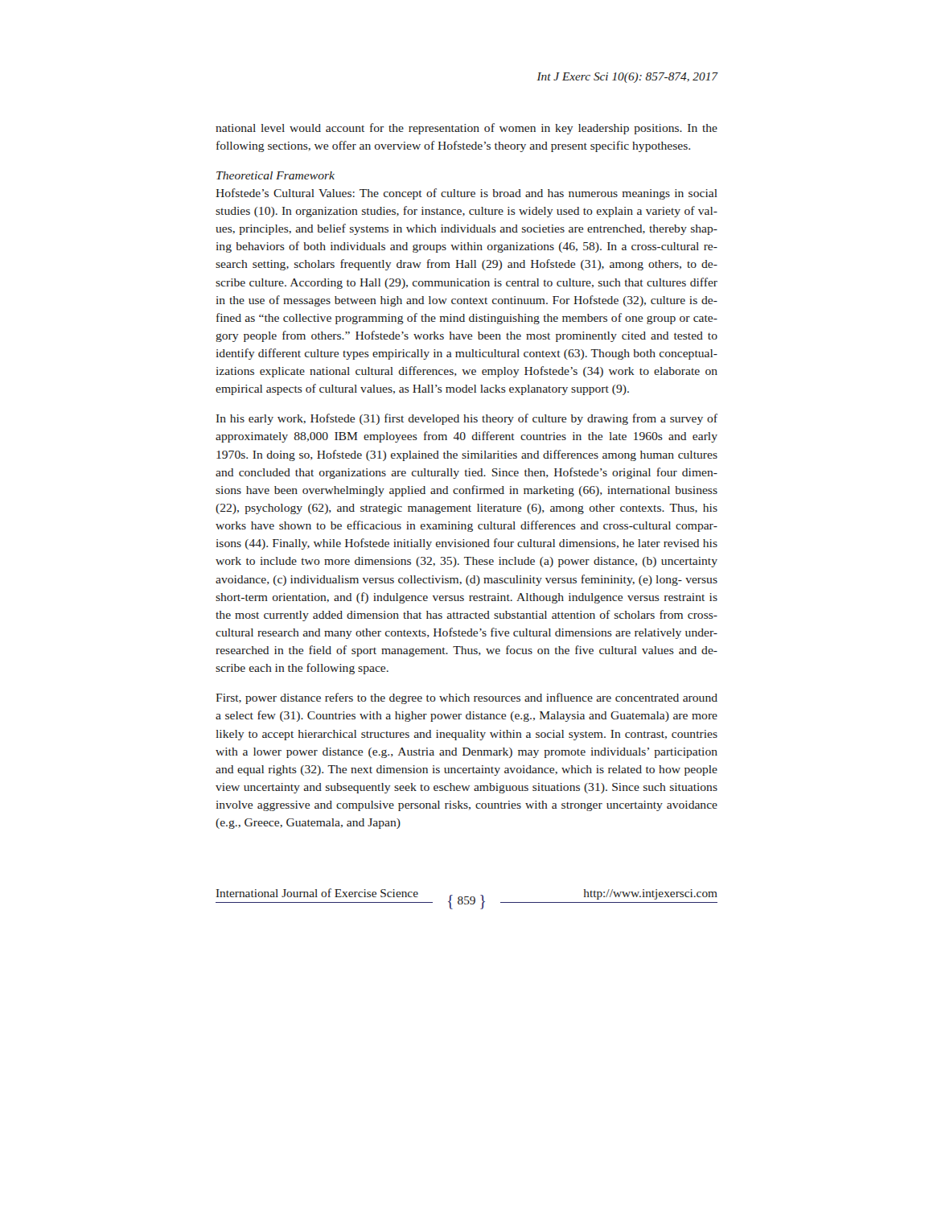Int J Exerc Sci 10(6): 857-874, 2017
national level would account for the representation of women in key leadership positions. In the following sections, we offer an overview of Hofstede’s theory and present specific hypotheses.
Theoretical Framework
Hofstede’s Cultural Values: The concept of culture is broad and has numerous meanings in social studies (10). In organization studies, for instance, culture is widely used to explain a variety of values, principles, and belief systems in which individuals and societies are entrenched, thereby shaping behaviors of both individuals and groups within organizations (46, 58). In a cross-cultural research setting, scholars frequently draw from Hall (29) and Hofstede (31), among others, to describe culture. According to Hall (29), communication is central to culture, such that cultures differ in the use of messages between high and low context continuum. For Hofstede (32), culture is defined as “the collective programming of the mind distinguishing the members of one group or category people from others.” Hofstede’s works have been the most prominently cited and tested to identify different culture types empirically in a multicultural context (63). Though both conceptualizations explicate national cultural differences, we employ Hofstede’s (34) work to elaborate on empirical aspects of cultural values, as Hall’s model lacks explanatory support (9).
In his early work, Hofstede (31) first developed his theory of culture by drawing from a survey of approximately 88,000 IBM employees from 40 different countries in the late 1960s and early 1970s. In doing so, Hofstede (31) explained the similarities and differences among human cultures and concluded that organizations are culturally tied. Since then, Hofstede’s original four dimensions have been overwhelmingly applied and confirmed in marketing (66), international business (22), psychology (62), and strategic management literature (6), among other contexts. Thus, his works have shown to be efficacious in examining cultural differences and cross-cultural comparisons (44). Finally, while Hofstede initially envisioned four cultural dimensions, he later revised his work to include two more dimensions (32, 35). These include (a) power distance, (b) uncertainty avoidance, (c) individualism versus collectivism, (d) masculinity versus femininity, (e) long- versus short-term orientation, and (f) indulgence versus restraint. Although indulgence versus restraint is the most currently added dimension that has attracted substantial attention of scholars from cross-cultural research and many other contexts, Hofstede’s five cultural dimensions are relatively under-researched in the field of sport management. Thus, we focus on the five cultural values and describe each in the following space.
First, power distance refers to the degree to which resources and influence are concentrated around a select few (31). Countries with a higher power distance (e.g., Malaysia and Guatemala) are more likely to accept hierarchical structures and inequality within a social system. In contrast, countries with a lower power distance (e.g., Austria and Denmark) may promote individuals’ participation and equal rights (32). The next dimension is uncertainty avoidance, which is related to how people view uncertainty and subsequently seek to eschew ambiguous situations (31). Since such situations involve aggressive and compulsive personal risks, countries with a stronger uncertainty avoidance (e.g., Greece, Guatemala, and Japan)
International Journal of Exercise Science http://www.intjexersci.com
{ 859 }